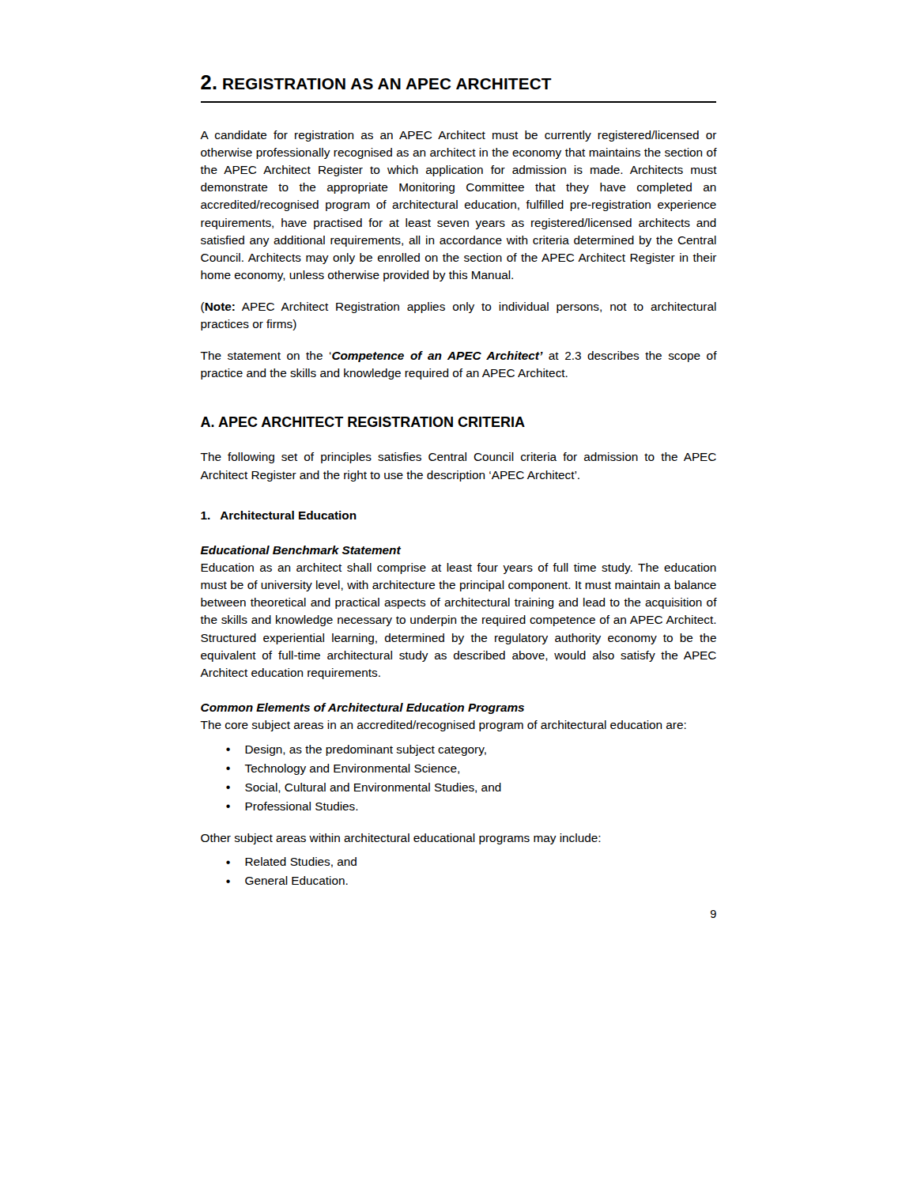2. REGISTRATION AS AN APEC ARCHITECT
A candidate for registration as an APEC Architect must be currently registered/licensed or otherwise professionally recognised as an architect in the economy that maintains the section of the APEC Architect Register to which application for admission is made. Architects must demonstrate to the appropriate Monitoring Committee that they have completed an accredited/recognised program of architectural education, fulfilled pre-registration experience requirements, have practised for at least seven years as registered/licensed architects and satisfied any additional requirements, all in accordance with criteria determined by the Central Council. Architects may only be enrolled on the section of the APEC Architect Register in their home economy, unless otherwise provided by this Manual.
(Note: APEC Architect Registration applies only to individual persons, not to architectural practices or firms)
The statement on the ‘Competence of an APEC Architect’ at 2.3 describes the scope of practice and the skills and knowledge required of an APEC Architect.
A. APEC ARCHITECT REGISTRATION CRITERIA
The following set of principles satisfies Central Council criteria for admission to the APEC Architect Register and the right to use the description ‘APEC Architect’.
1. Architectural Education
Educational Benchmark Statement
Education as an architect shall comprise at least four years of full time study. The education must be of university level, with architecture the principal component. It must maintain a balance between theoretical and practical aspects of architectural training and lead to the acquisition of the skills and knowledge necessary to underpin the required competence of an APEC Architect. Structured experiential learning, determined by the regulatory authority economy to be the equivalent of full-time architectural study as described above, would also satisfy the APEC Architect education requirements.
Common Elements of Architectural Education Programs
The core subject areas in an accredited/recognised program of architectural education are:
Design, as the predominant subject category,
Technology and Environmental Science,
Social, Cultural and Environmental Studies, and
Professional Studies.
Other subject areas within architectural educational programs may include:
Related Studies, and
General Education.
9